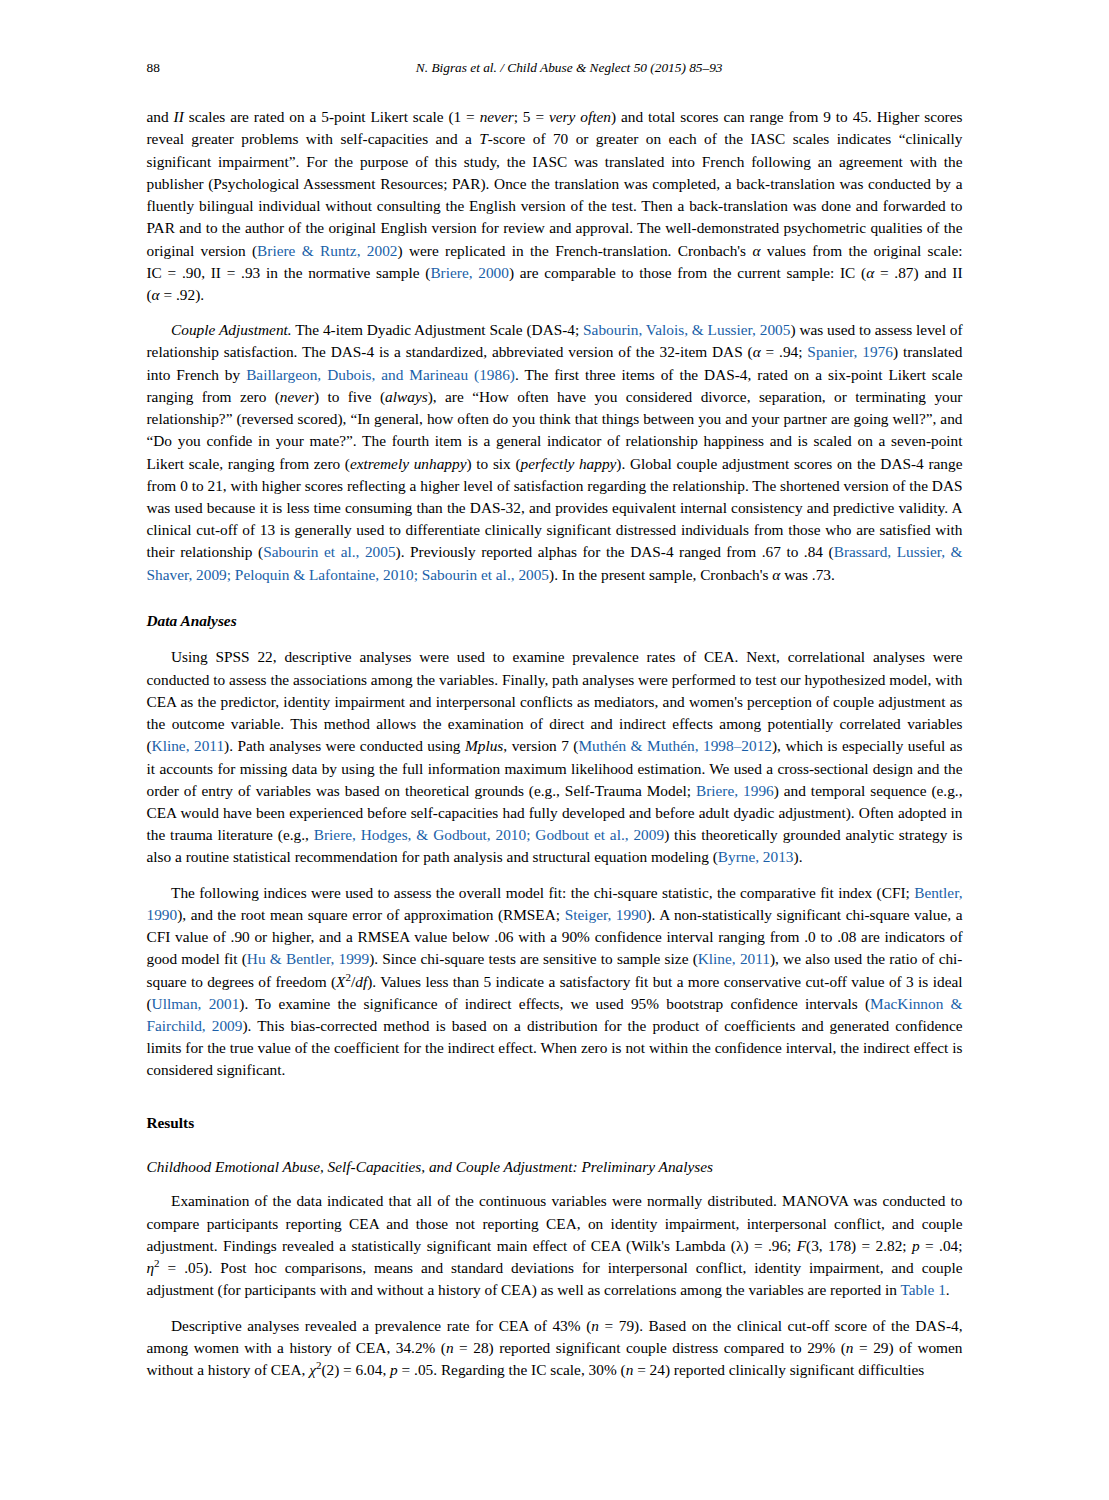88 N. Bigras et al. / Child Abuse & Neglect 50 (2015) 85–93
and II scales are rated on a 5-point Likert scale (1 = never; 5 = very often) and total scores can range from 9 to 45. Higher scores reveal greater problems with self-capacities and a T-score of 70 or greater on each of the IASC scales indicates “clinically significant impairment”. For the purpose of this study, the IASC was translated into French following an agreement with the publisher (Psychological Assessment Resources; PAR). Once the translation was completed, a back-translation was conducted by a fluently bilingual individual without consulting the English version of the test. Then a back-translation was done and forwarded to PAR and to the author of the original English version for review and approval. The well-demonstrated psychometric qualities of the original version (Briere & Runtz, 2002) were replicated in the French-translation. Cronbach's α values from the original scale: IC = .90, II = .93 in the normative sample (Briere, 2000) are comparable to those from the current sample: IC (α = .87) and II (α = .92).
Couple Adjustment. The 4-item Dyadic Adjustment Scale (DAS-4; Sabourin, Valois, & Lussier, 2005) was used to assess level of relationship satisfaction. The DAS-4 is a standardized, abbreviated version of the 32-item DAS (α = .94; Spanier, 1976) translated into French by Baillargeon, Dubois, and Marineau (1986). The first three items of the DAS-4, rated on a six-point Likert scale ranging from zero (never) to five (always), are “How often have you considered divorce, separation, or terminating your relationship?” (reversed scored), “In general, how often do you think that things between you and your partner are going well?”, and “Do you confide in your mate?”. The fourth item is a general indicator of relationship happiness and is scaled on a seven-point Likert scale, ranging from zero (extremely unhappy) to six (perfectly happy). Global couple adjustment scores on the DAS-4 range from 0 to 21, with higher scores reflecting a higher level of satisfaction regarding the relationship. The shortened version of the DAS was used because it is less time consuming than the DAS-32, and provides equivalent internal consistency and predictive validity. A clinical cut-off of 13 is generally used to differentiate clinically significant distressed individuals from those who are satisfied with their relationship (Sabourin et al., 2005). Previously reported alphas for the DAS-4 ranged from .67 to .84 (Brassard, Lussier, & Shaver, 2009; Peloquin & Lafontaine, 2010; Sabourin et al., 2005). In the present sample, Cronbach's α was .73.
Data Analyses
Using SPSS 22, descriptive analyses were used to examine prevalence rates of CEA. Next, correlational analyses were conducted to assess the associations among the variables. Finally, path analyses were performed to test our hypothesized model, with CEA as the predictor, identity impairment and interpersonal conflicts as mediators, and women's perception of couple adjustment as the outcome variable. This method allows the examination of direct and indirect effects among potentially correlated variables (Kline, 2011). Path analyses were conducted using Mplus, version 7 (Muthén & Muthén, 1998–2012), which is especially useful as it accounts for missing data by using the full information maximum likelihood estimation. We used a cross-sectional design and the order of entry of variables was based on theoretical grounds (e.g., Self-Trauma Model; Briere, 1996) and temporal sequence (e.g., CEA would have been experienced before self-capacities had fully developed and before adult dyadic adjustment). Often adopted in the trauma literature (e.g., Briere, Hodges, & Godbout, 2010; Godbout et al., 2009) this theoretically grounded analytic strategy is also a routine statistical recommendation for path analysis and structural equation modeling (Byrne, 2013).
The following indices were used to assess the overall model fit: the chi-square statistic, the comparative fit index (CFI; Bentler, 1990), and the root mean square error of approximation (RMSEA; Steiger, 1990). A non-statistically significant chi-square value, a CFI value of .90 or higher, and a RMSEA value below .06 with a 90% confidence interval ranging from .0 to .08 are indicators of good model fit (Hu & Bentler, 1999). Since chi-square tests are sensitive to sample size (Kline, 2011), we also used the ratio of chi-square to degrees of freedom (X2/df). Values less than 5 indicate a satisfactory fit but a more conservative cut-off value of 3 is ideal (Ullman, 2001). To examine the significance of indirect effects, we used 95% bootstrap confidence intervals (MacKinnon & Fairchild, 2009). This bias-corrected method is based on a distribution for the product of coefficients and generated confidence limits for the true value of the coefficient for the indirect effect. When zero is not within the confidence interval, the indirect effect is considered significant.
Results
Childhood Emotional Abuse, Self-Capacities, and Couple Adjustment: Preliminary Analyses
Examination of the data indicated that all of the continuous variables were normally distributed. MANOVA was conducted to compare participants reporting CEA and those not reporting CEA, on identity impairment, interpersonal conflict, and couple adjustment. Findings revealed a statistically significant main effect of CEA (Wilk's Lambda (λ) = .96; F(3, 178) = 2.82; p = .04; η2 = .05). Post hoc comparisons, means and standard deviations for interpersonal conflict, identity impairment, and couple adjustment (for participants with and without a history of CEA) as well as correlations among the variables are reported in Table 1.
Descriptive analyses revealed a prevalence rate for CEA of 43% (n = 79). Based on the clinical cut-off score of the DAS-4, among women with a history of CEA, 34.2% (n = 28) reported significant couple distress compared to 29% (n = 29) of women without a history of CEA, χ2(2) = 6.04, p = .05. Regarding the IC scale, 30% (n = 24) reported clinically significant difficulties